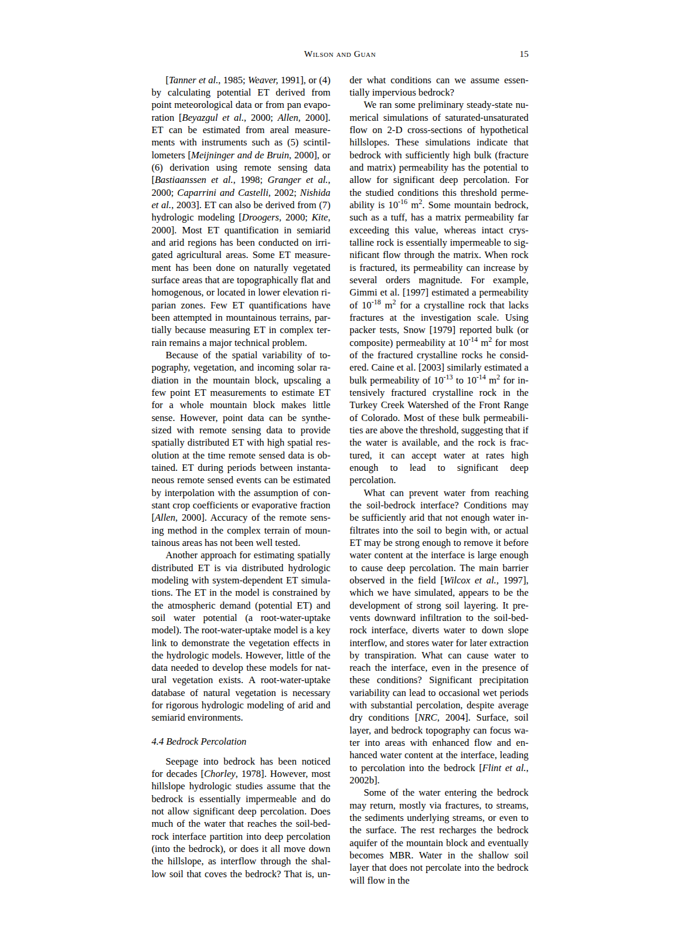Wilson and Guan 15
[Tanner et al., 1985; Weaver, 1991], or (4) by calculating potential ET derived from point meteorological data or from pan evaporation [Beyazgul et al., 2000; Allen, 2000]. ET can be estimated from areal measurements with instruments such as (5) scintillometers [Meijninger and de Bruin, 2000], or (6) derivation using remote sensing data [Bastiaanssen et al., 1998; Granger et al., 2000; Caparrini and Castelli, 2002; Nishida et al., 2003]. ET can also be derived from (7) hydrologic modeling [Droogers, 2000; Kite, 2000]. Most ET quantification in semiarid and arid regions has been conducted on irrigated agricultural areas. Some ET measurement has been done on naturally vegetated surface areas that are topographically flat and homogenous, or located in lower elevation riparian zones. Few ET quantifications have been attempted in mountainous terrains, partially because measuring ET in complex terrain remains a major technical problem.
Because of the spatial variability of topography, vegetation, and incoming solar radiation in the mountain block, upscaling a few point ET measurements to estimate ET for a whole mountain block makes little sense. However, point data can be synthesized with remote sensing data to provide spatially distributed ET with high spatial resolution at the time remote sensed data is obtained. ET during periods between instantaneous remote sensed events can be estimated by interpolation with the assumption of constant crop coefficients or evaporative fraction [Allen, 2000]. Accuracy of the remote sensing method in the complex terrain of mountainous areas has not been well tested.
Another approach for estimating spatially distributed ET is via distributed hydrologic modeling with system-dependent ET simulations. The ET in the model is constrained by the atmospheric demand (potential ET) and soil water potential (a root-water-uptake model). The root-water-uptake model is a key link to demonstrate the vegetation effects in the hydrologic models. However, little of the data needed to develop these models for natural vegetation exists. A root-water-uptake database of natural vegetation is necessary for rigorous hydrologic modeling of arid and semiarid environments.
4.4 Bedrock Percolation
Seepage into bedrock has been noticed for decades [Chorley, 1978]. However, most hillslope hydrologic studies assume that the bedrock is essentially impermeable and do not allow significant deep percolation. Does much of the water that reaches the soil-bedrock interface partition into deep percolation (into the bedrock), or does it all move down the hillslope, as interflow through the shallow soil that coves the bedrock? That is, under what conditions can we assume essentially impervious bedrock?
We ran some preliminary steady-state numerical simulations of saturated-unsaturated flow on 2-D cross-sections of hypothetical hillslopes. These simulations indicate that bedrock with sufficiently high bulk (fracture and matrix) permeability has the potential to allow for significant deep percolation. For the studied conditions this threshold permeability is 10-16 m2. Some mountain bedrock, such as a tuff, has a matrix permeability far exceeding this value, whereas intact crystalline rock is essentially impermeable to significant flow through the matrix. When rock is fractured, its permeability can increase by several orders magnitude. For example, Gimmi et al. [1997] estimated a permeability of 10-18 m2 for a crystalline rock that lacks fractures at the investigation scale. Using packer tests, Snow [1979] reported bulk (or composite) permeability at 10-14 m2 for most of the fractured crystalline rocks he considered. Caine et al. [2003] similarly estimated a bulk permeability of 10-13 to 10-14 m2 for intensively fractured crystalline rock in the Turkey Creek Watershed of the Front Range of Colorado. Most of these bulk permeabilities are above the threshold, suggesting that if the water is available, and the rock is fractured, it can accept water at rates high enough to lead to significant deep percolation.
What can prevent water from reaching the soil-bedrock interface? Conditions may be sufficiently arid that not enough water infiltrates into the soil to begin with, or actual ET may be strong enough to remove it before water content at the interface is large enough to cause deep percolation. The main barrier observed in the field [Wilcox et al., 1997], which we have simulated, appears to be the development of strong soil layering. It prevents downward infiltration to the soil-bedrock interface, diverts water to down slope interflow, and stores water for later extraction by transpiration. What can cause water to reach the interface, even in the presence of these conditions? Significant precipitation variability can lead to occasional wet periods with substantial percolation, despite average dry conditions [NRC, 2004]. Surface, soil layer, and bedrock topography can focus water into areas with enhanced flow and enhanced water content at the interface, leading to percolation into the bedrock [Flint et al., 2002b].
Some of the water entering the bedrock may return, mostly via fractures, to streams, the sediments underlying streams, or even to the surface. The rest recharges the bedrock aquifer of the mountain block and eventually becomes MBR. Water in the shallow soil layer that does not percolate into the bedrock will flow in the